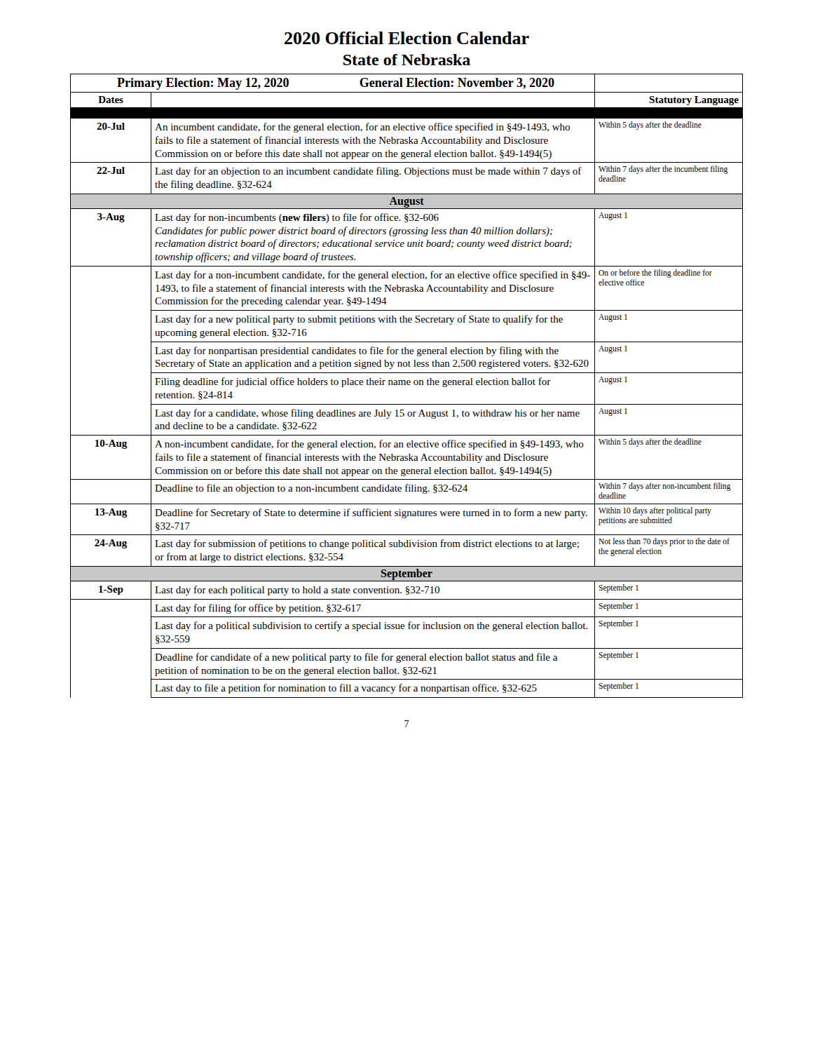2020 Official Election Calendar
State of Nebraska
| Primary Election: May 12, 2020 General Election: November 3, 2020 | |
| Dates | | Statutory Language |
| 20-Jul | An incumbent candidate, for the general election, for an elective office specified in §49-1493, who fails to file a statement of financial interests with the Nebraska Accountability and Disclosure Commission on or before this date shall not appear on the general election ballot. §49-1494(5) | Within 5 days after the deadline |
| 22-Jul | Last day for an objection to an incumbent candidate filing. Objections must be made within 7 days of the filing deadline. §32-624 | Within 7 days after the incumbent filing deadline |
| August |
| 3-Aug | Last day for non-incumbents ( new filers ) to file for office. §32-606 Candidates for public power district board of directors (grossing less than 40 million dollars); reclamation district board of directors; educational service unit board; county weed district board; township officers; and village board of trustees. | August 1 |
| | Last day for a non-incumbent candidate, for the general election, for an elective office specified in §49-1493, to file a statement of financial interests with the Nebraska Accountability and Disclosure Commission for the preceding calendar year. §49-1494 | On or before the filing deadline for elective office |
| | Last day for a new political party to submit petitions with the Secretary of State to qualify for the upcoming general election. §32-716 | August 1 |
| | Last day for nonpartisan presidential candidates to file for the general election by filing with the Secretary of State an application and a petition signed by not less than 2,500 registered voters. §32-620 | August 1 |
| | Filing deadline for judicial office holders to place their name on the general election ballot for retention. §24-814 | August 1 |
| | Last day for a candidate, whose filing deadlines are July 15 or August 1, to withdraw his or her name and decline to be a candidate. §32-622 | August 1 |
| 10-Aug | A non-incumbent candidate, for the general election, for an elective office specified in §49-1493, who fails to file a statement of financial interests with the Nebraska Accountability and Disclosure Commission on or before this date shall not appear on the general election ballot. §49-1494(5) | Within 5 days after the deadline |
| | Deadline to file an objection to a non-incumbent candidate filing. §32-624 | Within 7 days after non-incumbent filing deadline |
| 13-Aug | Deadline for Secretary of State to determine if sufficient signatures were turned in to form a new party. §32-717 | Within 10 days after political party petitions are submitted |
| 24-Aug | Last day for submission of petitions to change political subdivision from district elections to at large; or from at large to district elections. §32-554 | Not less than 70 days prior to the date of the general election |
| September |
| 1-Sep | Last day for each political party to hold a state convention. §32-710 | September 1 |
| | Last day for filing for office by petition. §32-617 | September 1 |
| | Last day for a political subdivision to certify a special issue for inclusion on the general election ballot. §32-559 | September 1 |
| | Deadline for candidate of a new political party to file for general election ballot status and file a petition of nomination to be on the general election ballot. §32-621 | September 1 |
| | Last day to file a petition for nomination to fill a vacancy for a nonpartisan office. §32-625 | September 1 |
7